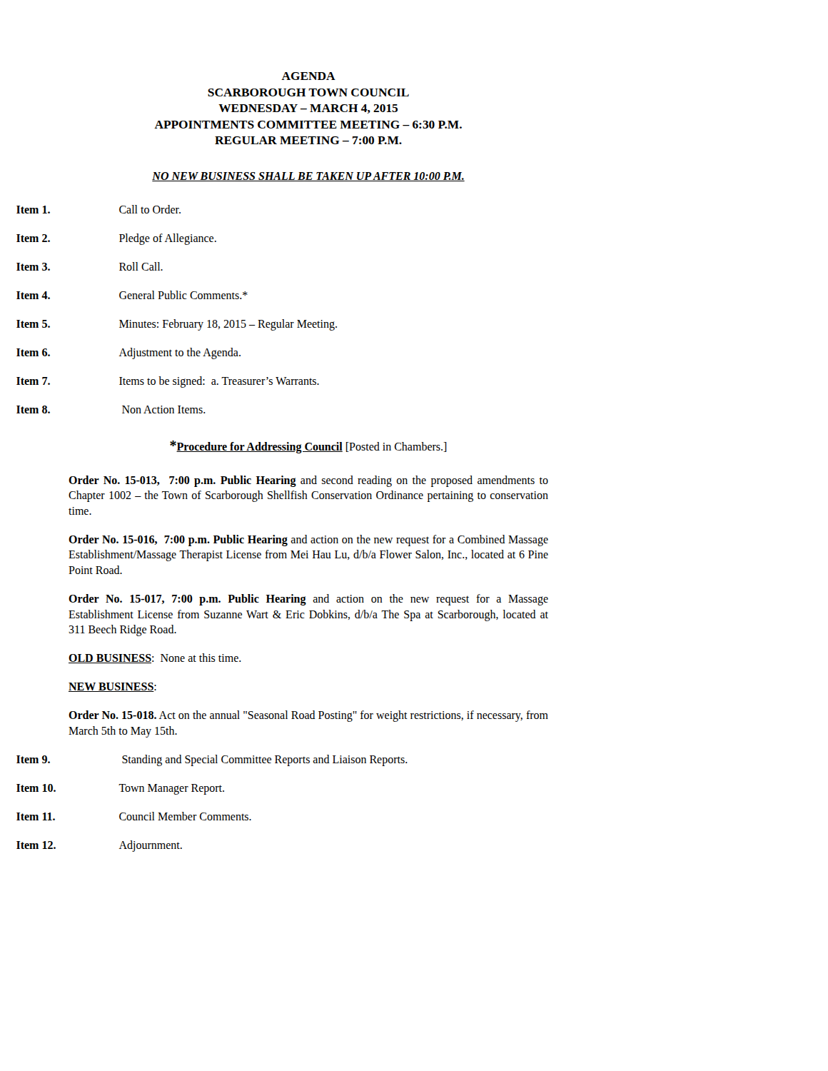AGENDA
SCARBOROUGH TOWN COUNCIL
WEDNESDAY – MARCH 4, 2015
APPOINTMENTS COMMITTEE MEETING – 6:30 P.M.
REGULAR MEETING – 7:00 P.M.
NO NEW BUSINESS SHALL BE TAKEN UP AFTER 10:00 P.M.
Item 1. Call to Order.
Item 2. Pledge of Allegiance.
Item 3. Roll Call.
Item 4. General Public Comments.*
Item 5. Minutes: February 18, 2015 – Regular Meeting.
Item 6. Adjustment to the Agenda.
Item 7. Items to be signed: a. Treasurer’s Warrants.
Item 8. Non Action Items.
*Procedure for Addressing Council [Posted in Chambers.]
Order No. 15-013, 7:00 p.m. Public Hearing and second reading on the proposed amendments to Chapter 1002 – the Town of Scarborough Shellfish Conservation Ordinance pertaining to conservation time.
Order No. 15-016, 7:00 p.m. Public Hearing and action on the new request for a Combined Massage Establishment/Massage Therapist License from Mei Hau Lu, d/b/a Flower Salon, Inc., located at 6 Pine Point Road.
Order No. 15-017, 7:00 p.m. Public Hearing and action on the new request for a Massage Establishment License from Suzanne Wart & Eric Dobkins, d/b/a The Spa at Scarborough, located at 311 Beech Ridge Road.
OLD BUSINESS: None at this time.
NEW BUSINESS:
Order No. 15-018. Act on the annual "Seasonal Road Posting" for weight restrictions, if necessary, from March 5th to May 15th.
Item 9. Standing and Special Committee Reports and Liaison Reports.
Item 10. Town Manager Report.
Item 11. Council Member Comments.
Item 12. Adjournment.